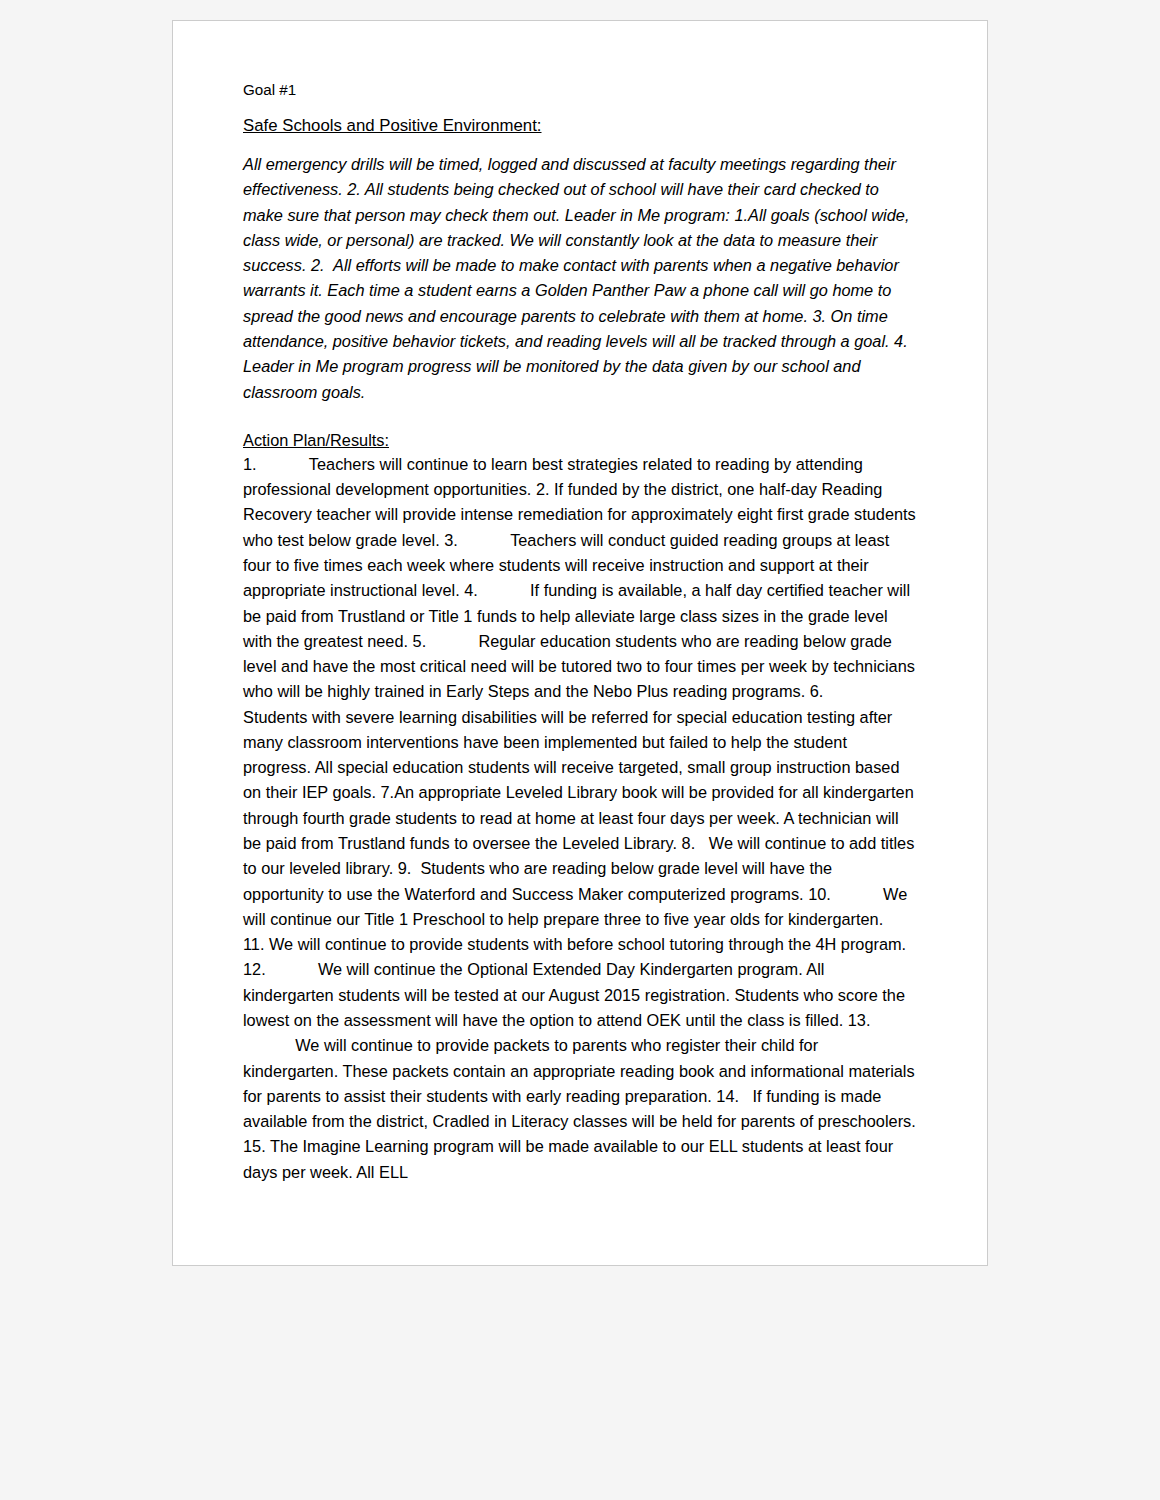Goal #1
Safe Schools and Positive Environment:
All emergency drills will be timed, logged and discussed at faculty meetings regarding their effectiveness. 2. All students being checked out of school will have their card checked to make sure that person may check them out. Leader in Me program: 1.All goals (school wide, class wide, or personal) are tracked. We will constantly look at the data to measure their success. 2. All efforts will be made to make contact with parents when a negative behavior warrants it. Each time a student earns a Golden Panther Paw a phone call will go home to spread the good news and encourage parents to celebrate with them at home. 3. On time attendance, positive behavior tickets, and reading levels will all be tracked through a goal. 4. Leader in Me program progress will be monitored by the data given by our school and classroom goals.
Action Plan/Results:
1. Teachers will continue to learn best strategies related to reading by attending professional development opportunities. 2. If funded by the district, one half-day Reading Recovery teacher will provide intense remediation for approximately eight first grade students who test below grade level. 3. Teachers will conduct guided reading groups at least four to five times each week where students will receive instruction and support at their appropriate instructional level. 4. If funding is available, a half day certified teacher will be paid from Trustland or Title 1 funds to help alleviate large class sizes in the grade level with the greatest need. 5. Regular education students who are reading below grade level and have the most critical need will be tutored two to four times per week by technicians who will be highly trained in Early Steps and the Nebo Plus reading programs. 6. Students with severe learning disabilities will be referred for special education testing after many classroom interventions have been implemented but failed to help the student progress. All special education students will receive targeted, small group instruction based on their IEP goals. 7.An appropriate Leveled Library book will be provided for all kindergarten through fourth grade students to read at home at least four days per week. A technician will be paid from Trustland funds to oversee the Leveled Library. 8. We will continue to add titles to our leveled library. 9. Students who are reading below grade level will have the opportunity to use the Waterford and Success Maker computerized programs. 10. We will continue our Title 1 Preschool to help prepare three to five year olds for kindergarten. 11. We will continue to provide students with before school tutoring through the 4H program. 12. We will continue the Optional Extended Day Kindergarten program. All kindergarten students will be tested at our August 2015 registration. Students who score the lowest on the assessment will have the option to attend OEK until the class is filled. 13. We will continue to provide packets to parents who register their child for kindergarten. These packets contain an appropriate reading book and informational materials for parents to assist their students with early reading preparation. 14. If funding is made available from the district, Cradled in Literacy classes will be held for parents of preschoolers. 15. The Imagine Learning program will be made available to our ELL students at least four days per week. All ELL